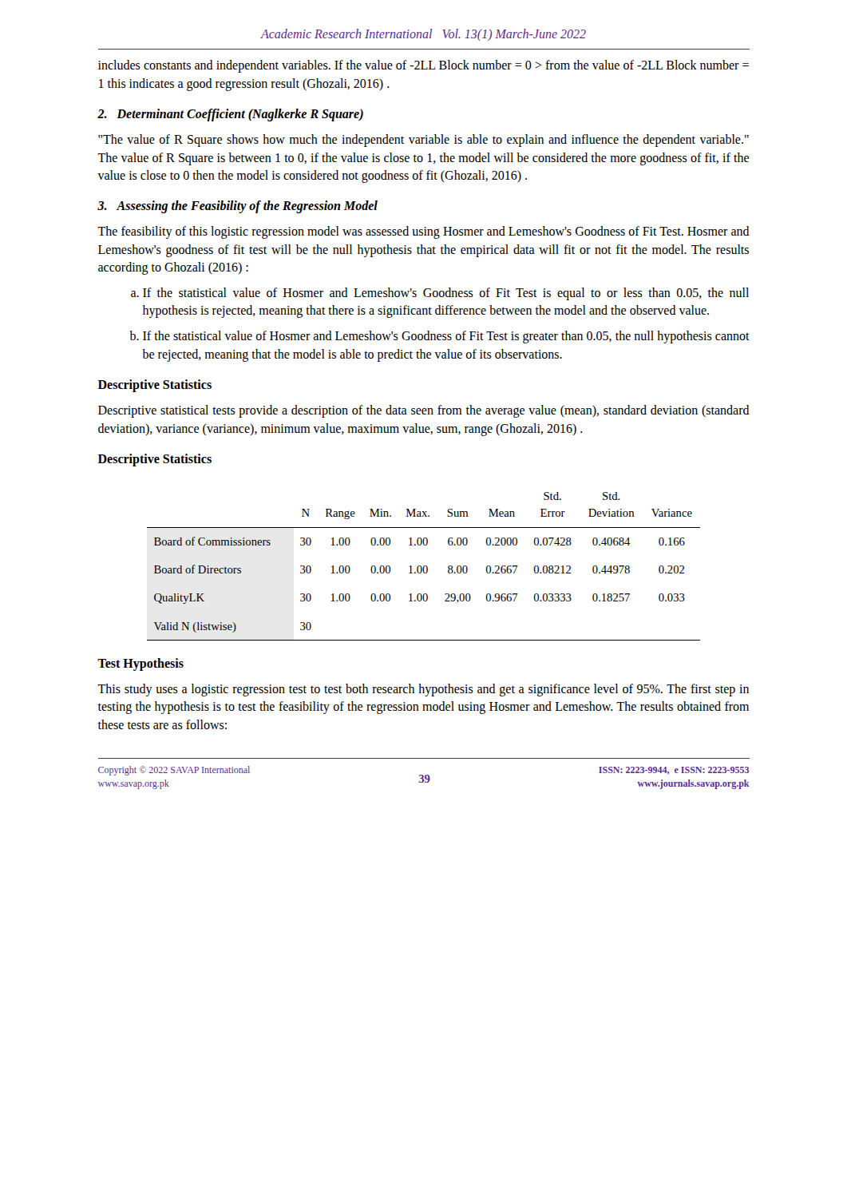Academic Research International Vol. 13(1) March-June 2022
includes constants and independent variables. If the value of -2LL Block number = 0 > from the value of -2LL Block number = 1 this indicates a good regression result (Ghozali, 2016) .
2. Determinant Coefficient (Naglkerke R Square)
"The value of R Square shows how much the independent variable is able to explain and influence the dependent variable." The value of R Square is between 1 to 0, if the value is close to 1, the model will be considered the more goodness of fit, if the value is close to 0 then the model is considered not goodness of fit (Ghozali, 2016) .
3. Assessing the Feasibility of the Regression Model
The feasibility of this logistic regression model was assessed using Hosmer and Lemeshow's Goodness of Fit Test. Hosmer and Lemeshow's goodness of fit test will be the null hypothesis that the empirical data will fit or not fit the model. The results according to Ghozali (2016) :
If the statistical value of Hosmer and Lemeshow's Goodness of Fit Test is equal to or less than 0.05, the null hypothesis is rejected, meaning that there is a significant difference between the model and the observed value.
If the statistical value of Hosmer and Lemeshow's Goodness of Fit Test is greater than 0.05, the null hypothesis cannot be rejected, meaning that the model is able to predict the value of its observations.
Descriptive Statistics
Descriptive statistical tests provide a description of the data seen from the average value (mean), standard deviation (standard deviation), variance (variance), minimum value, maximum value, sum, range (Ghozali, 2016) .
Descriptive Statistics
| | N | Range | Min. | Max. | Sum | Mean | Std. Error | Std. Deviation | Variance |
| --- | --- | --- | --- | --- | --- | --- | --- | --- | --- |
| Board of Commissioners | 30 | 1.00 | 0.00 | 1.00 | 6.00 | 0.2000 | 0.07428 | 0.40684 | 0.166 |
| Board of Directors | 30 | 1.00 | 0.00 | 1.00 | 8.00 | 0.2667 | 0.08212 | 0.44978 | 0.202 |
| QualityLK | 30 | 1.00 | 0.00 | 1.00 | 29,00 | 0.9667 | 0.03333 | 0.18257 | 0.033 |
| Valid N (listwise) | 30 | | | | | | | | |
Test Hypothesis
This study uses a logistic regression test to test both research hypothesis and get a significance level of 95%. The first step in testing the hypothesis is to test the feasibility of the regression model using Hosmer and Lemeshow. The results obtained from these tests are as follows:
Copyright © 2022 SAVAP International
www.savap.org.pk
39
ISSN: 2223-9944, e ISSN: 2223-9553
www.journals.savap.org.pk